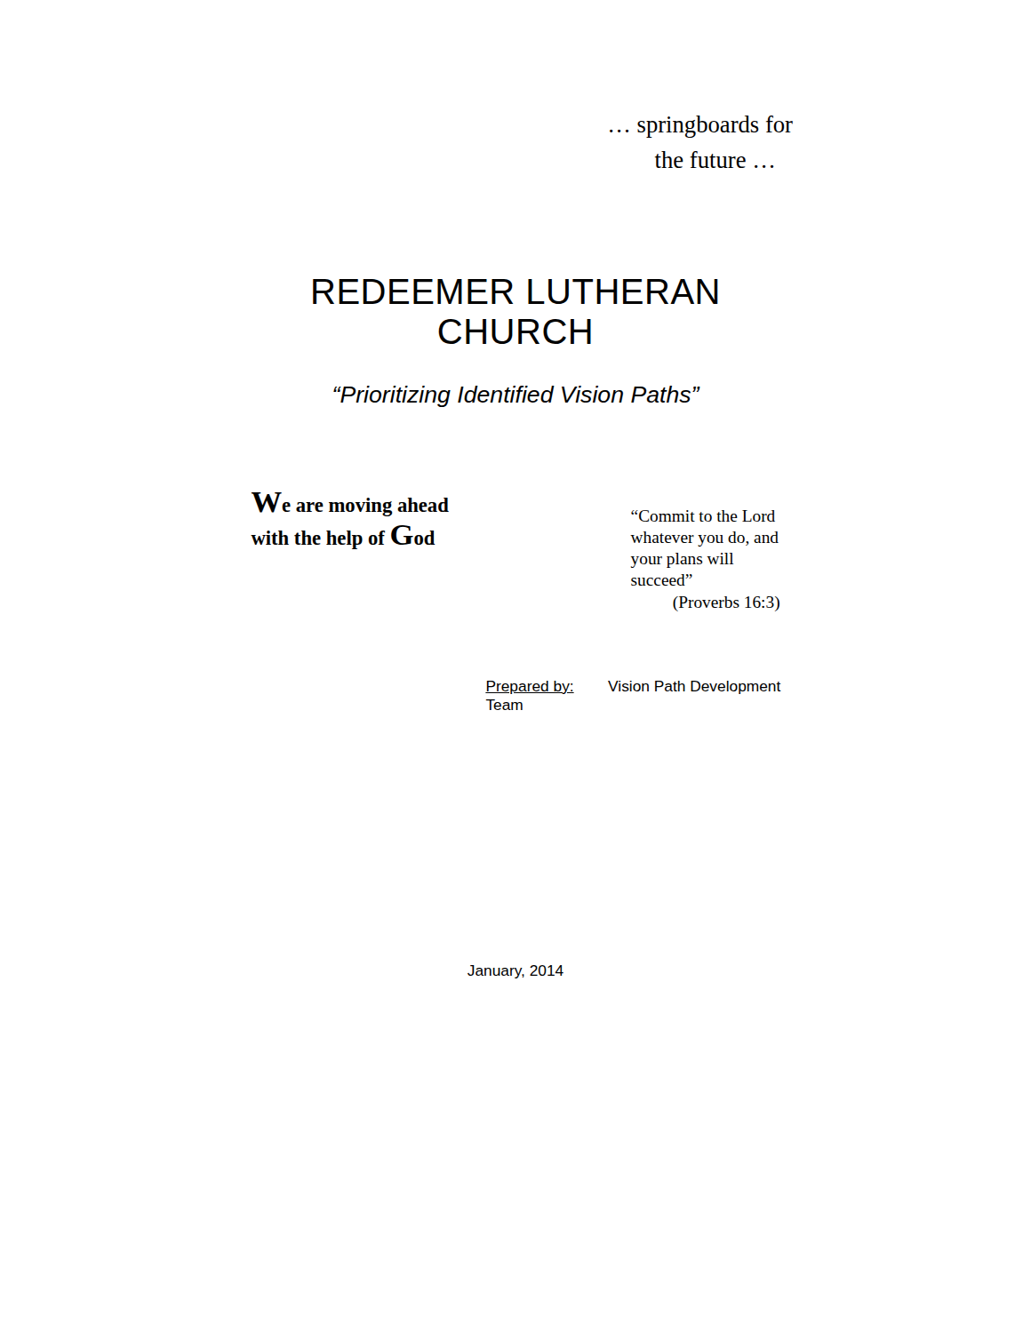… springboards for the future …
REDEEMER LUTHERAN CHURCH
“Prioritizing Identified Vision Paths”
We are moving ahead
with the help of God
“Commit to the Lord
whatever you do, and
your plans will succeed” (Proverbs 16:3)
Prepared by: Vision Path Development Team
January, 2014